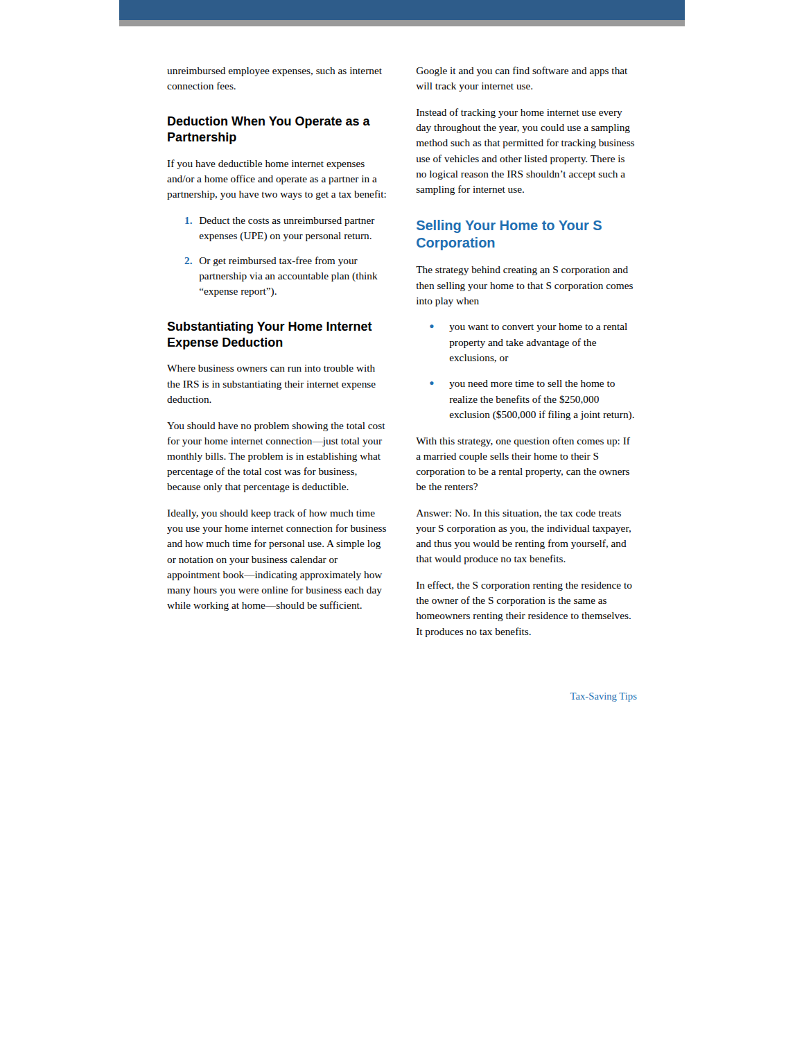unreimbursed employee expenses, such as internet connection fees.
Deduction When You Operate as a Partnership
If you have deductible home internet expenses and/or a home office and operate as a partner in a partnership, you have two ways to get a tax benefit:
Deduct the costs as unreimbursed partner expenses (UPE) on your personal return.
Or get reimbursed tax-free from your partnership via an accountable plan (think “expense report”).
Substantiating Your Home Internet Expense Deduction
Where business owners can run into trouble with the IRS is in substantiating their internet expense deduction.
You should have no problem showing the total cost for your home internet connection—just total your monthly bills. The problem is in establishing what percentage of the total cost was for business, because only that percentage is deductible.
Ideally, you should keep track of how much time you use your home internet connection for business and how much time for personal use. A simple log or notation on your business calendar or appointment book—indicating approximately how many hours you were online for business each day while working at home—should be sufficient.
Google it and you can find software and apps that will track your internet use.
Instead of tracking your home internet use every day throughout the year, you could use a sampling method such as that permitted for tracking business use of vehicles and other listed property. There is no logical reason the IRS shouldn’t accept such a sampling for internet use.
Selling Your Home to Your S Corporation
The strategy behind creating an S corporation and then selling your home to that S corporation comes into play when
you want to convert your home to a rental property and take advantage of the exclusions, or
you need more time to sell the home to realize the benefits of the $250,000 exclusion ($500,000 if filing a joint return).
With this strategy, one question often comes up: If a married couple sells their home to their S corporation to be a rental property, can the owners be the renters?
Answer: No. In this situation, the tax code treats your S corporation as you, the individual taxpayer, and thus you would be renting from yourself, and that would produce no tax benefits.
In effect, the S corporation renting the residence to the owner of the S corporation is the same as homeowners renting their residence to themselves. It produces no tax benefits.
Tax-Saving Tips